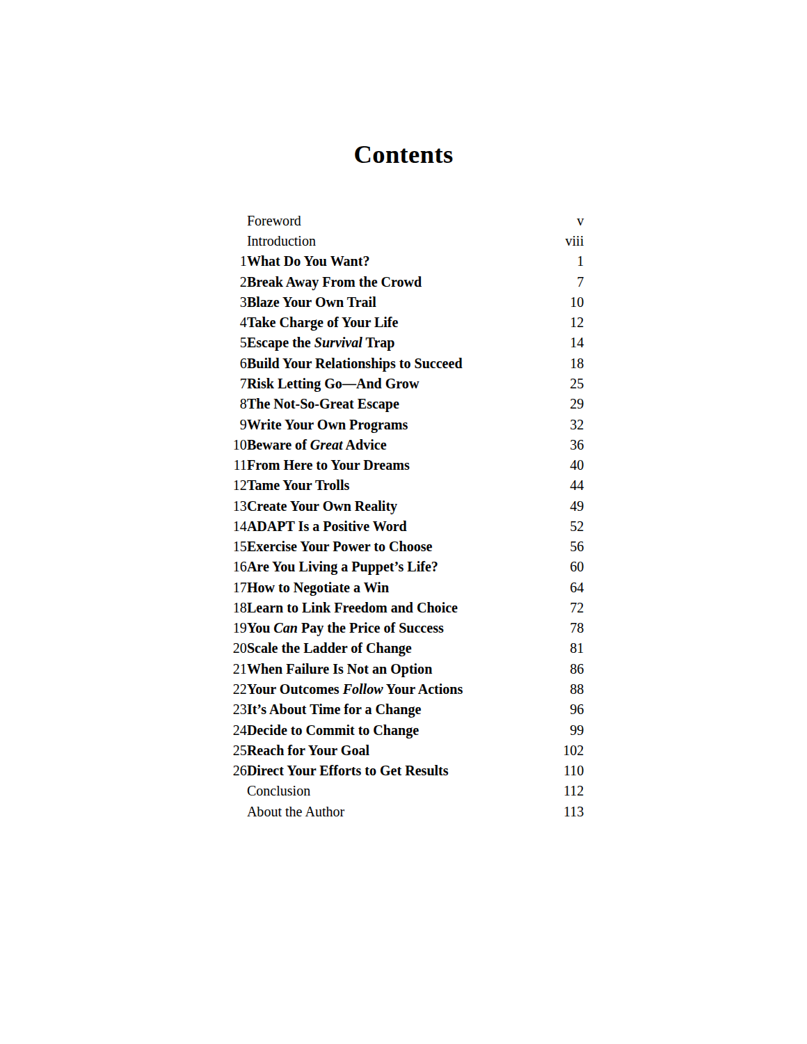Contents
| | Foreword | v |
| | Introduction | viii |
| 1 | What Do You Want? | 1 |
| 2 | Break Away From the Crowd | 7 |
| 3 | Blaze Your Own Trail | 10 |
| 4 | Take Charge of Your Life | 12 |
| 5 | Escape the Survival Trap | 14 |
| 6 | Build Your Relationships to Succeed | 18 |
| 7 | Risk Letting Go—And Grow | 25 |
| 8 | The Not-So-Great Escape | 29 |
| 9 | Write Your Own Programs | 32 |
| 10 | Beware of Great Advice | 36 |
| 11 | From Here to Your Dreams | 40 |
| 12 | Tame Your Trolls | 44 |
| 13 | Create Your Own Reality | 49 |
| 14 | ADAPT Is a Positive Word | 52 |
| 15 | Exercise Your Power to Choose | 56 |
| 16 | Are You Living a Puppet’s Life? | 60 |
| 17 | How to Negotiate a Win | 64 |
| 18 | Learn to Link Freedom and Choice | 72 |
| 19 | You Can Pay the Price of Success | 78 |
| 20 | Scale the Ladder of Change | 81 |
| 21 | When Failure Is Not an Option | 86 |
| 22 | Your Outcomes Follow Your Actions | 88 |
| 23 | It’s About Time for a Change | 96 |
| 24 | Decide to Commit to Change | 99 |
| 25 | Reach for Your Goal | 102 |
| 26 | Direct Your Efforts to Get Results | 110 |
| | Conclusion | 112 |
| | About the Author | 113 |